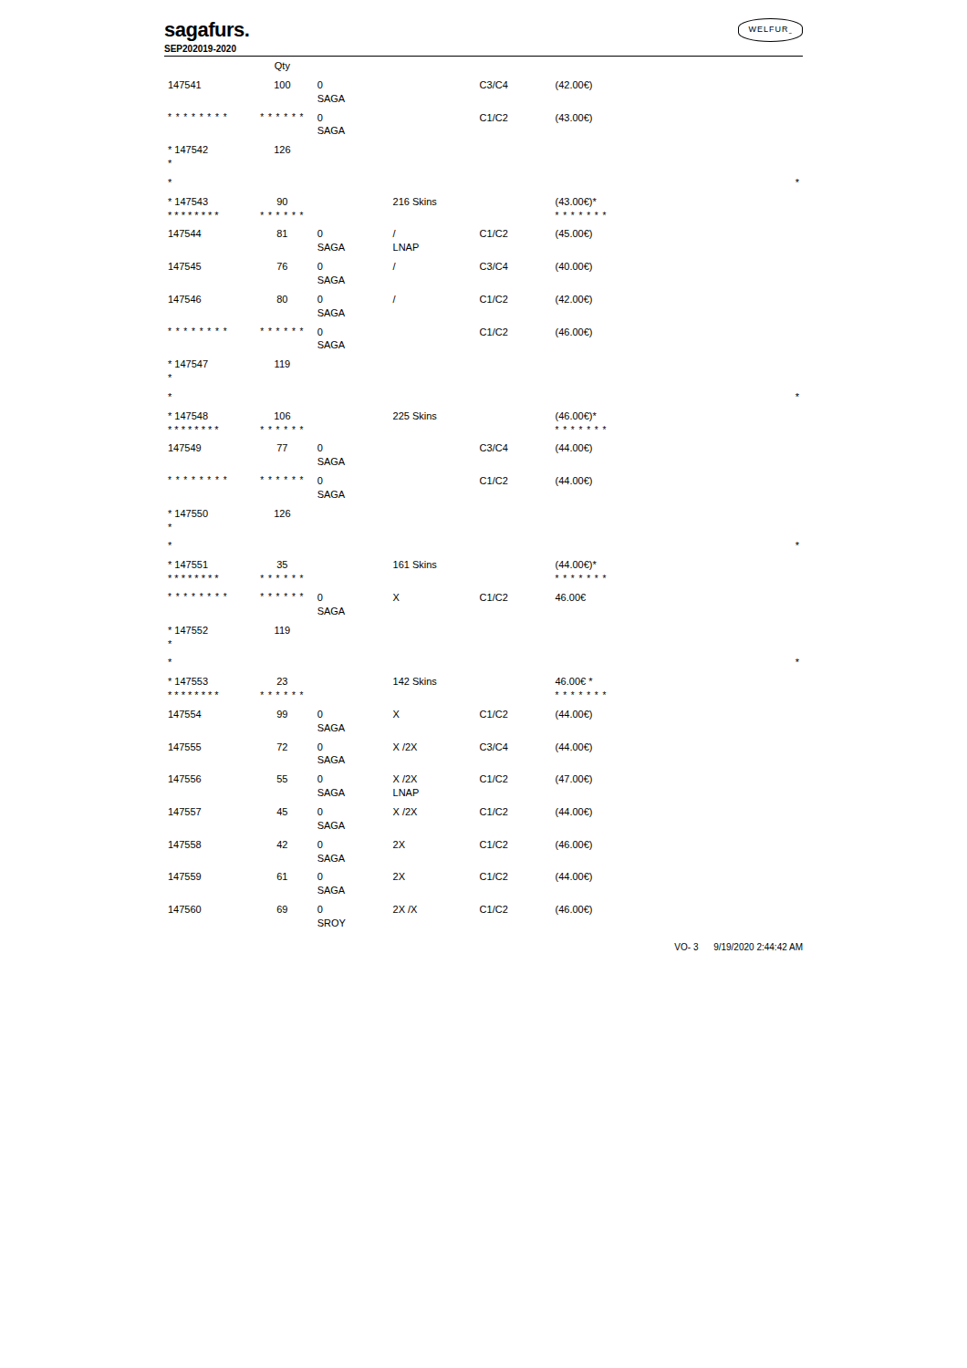sagafurs.
WELFUR~
SEP202019-2020
| | Qty | | | | | |
| 147541 | 100 | 0 SAGA | | C3/C4 | (42.00€) | |
| * * * * * * * * | * * * * * * | 0 SAGA | | C1/C2 | (43.00€) | |
| * 147542 * | 126 | | | | | |
| * | | | | | | * |
| * 147543 * * * * * * * * | 90 * * * * * * | | 216 Skins | | (43.00€)* * * * * * * * | |
| 147544 | 81 | 0 SAGA | / LNAP | C1/C2 | (45.00€) | |
| 147545 | 76 | 0 SAGA | / | C3/C4 | (40.00€) | |
| 147546 | 80 | 0 SAGA | / | C1/C2 | (42.00€) | |
| * * * * * * * * | * * * * * * | 0 SAGA | | C1/C2 | (46.00€) | |
| * 147547 * | 119 | | | | | |
| * | | | | | | * |
| * 147548 * * * * * * * * | 106 * * * * * * | | 225 Skins | | (46.00€)* * * * * * * * | |
| 147549 | 77 | 0 SAGA | | C3/C4 | (44.00€) | |
| * * * * * * * * | * * * * * * | 0 SAGA | | C1/C2 | (44.00€) | |
| * 147550 * | 126 | | | | | |
| * | | | | | | * |
| * 147551 * * * * * * * * | 35 * * * * * * | | 161 Skins | | (44.00€)* * * * * * * * | |
| * * * * * * * * | * * * * * * | 0 SAGA | X | C1/C2 | 46.00€ | |
| * 147552 * | 119 | | | | | |
| * | | | | | | * |
| * 147553 * * * * * * * * | 23 * * * * * * | | 142 Skins | | 46.00€ * * * * * * * * | |
| 147554 | 99 | 0 SAGA | X | C1/C2 | (44.00€) | |
| 147555 | 72 | 0 SAGA | X /2X | C3/C4 | (44.00€) | |
| 147556 | 55 | 0 SAGA | X /2X LNAP | C1/C2 | (47.00€) | |
| 147557 | 45 | 0 SAGA | X /2X | C1/C2 | (44.00€) | |
| 147558 | 42 | 0 SAGA | 2X | C1/C2 | (46.00€) | |
| 147559 | 61 | 0 SAGA | 2X | C1/C2 | (44.00€) | |
| 147560 | 69 | 0 SROY | 2X /X | C1/C2 | (46.00€) | |
VO- 3 9/19/2020 2:44:42 AM